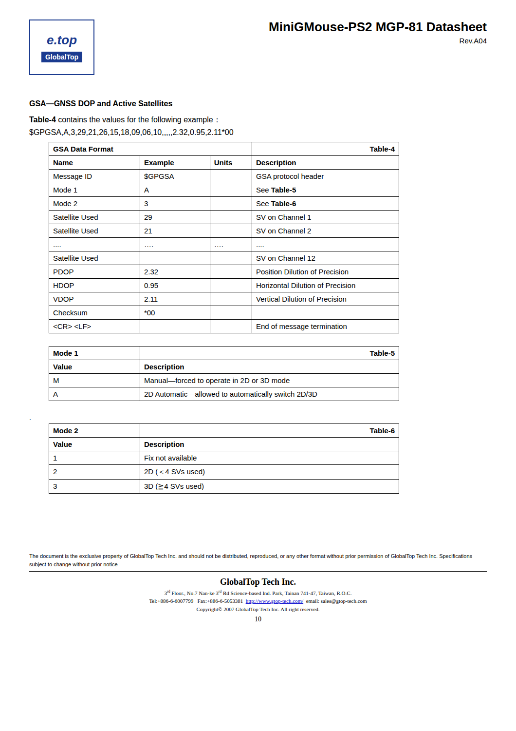e.top
GlobalTop
MiniGMouse-PS2 MGP-81 Datasheet
Rev.A04
GSA—GNSS DOP and Active Satellites
Table-4 contains the values for the following example：
$GPGSA,A,3,29,21,26,15,18,09,06,10,,,,,2.32,0.95,2.11*00
| GSA Data Format | Table-4 |
| Name | Example | Units | Description |
| Message ID | $GPGSA | | GSA protocol header |
| Mode 1 | A | | See Table-5 |
| Mode 2 | 3 | | See Table-6 |
| Satellite Used | 29 | | SV on Channel 1 |
| Satellite Used | 21 | | SV on Channel 2 |
| .... | …. | …. | .... |
| Satellite Used | | | SV on Channel 12 |
| PDOP | 2.32 | | Position Dilution of Precision |
| HDOP | 0.95 | | Horizontal Dilution of Precision |
| VDOP | 2.11 | | Vertical Dilution of Precision |
| Checksum | *00 | | |
| <CR> <LF> | | | End of message termination |
| Mode 1 | Table-5 |
| Value | Description |
| M | Manual—forced to operate in 2D or 3D mode |
| A | 2D Automatic—allowed to automatically switch 2D/3D |
.
| Mode 2 | Table-6 |
| Value | Description |
| 1 | Fix not available |
| 2 | 2D (＜4 SVs used) |
| 3 | 3D (≧4 SVs used) |
The document is the exclusive property of GlobalTop Tech Inc. and should not be distributed, reproduced, or any other format without prior permission of GlobalTop Tech Inc. Specifications subject to change without prior notice
GlobalTop Tech Inc.
3rd Floor., No.7 Nan-ke 3rd Rd Science-based Ind. Park, Tainan 741-47, Taiwan, R.O.C.
Tel:+886-6-6007799 Fax:+886-6-5053381 http://www.gtop-tech.com/ email: sales@gtop-tech.com
Copyright© 2007 GlobalTop Tech Inc. All right reserved.
10